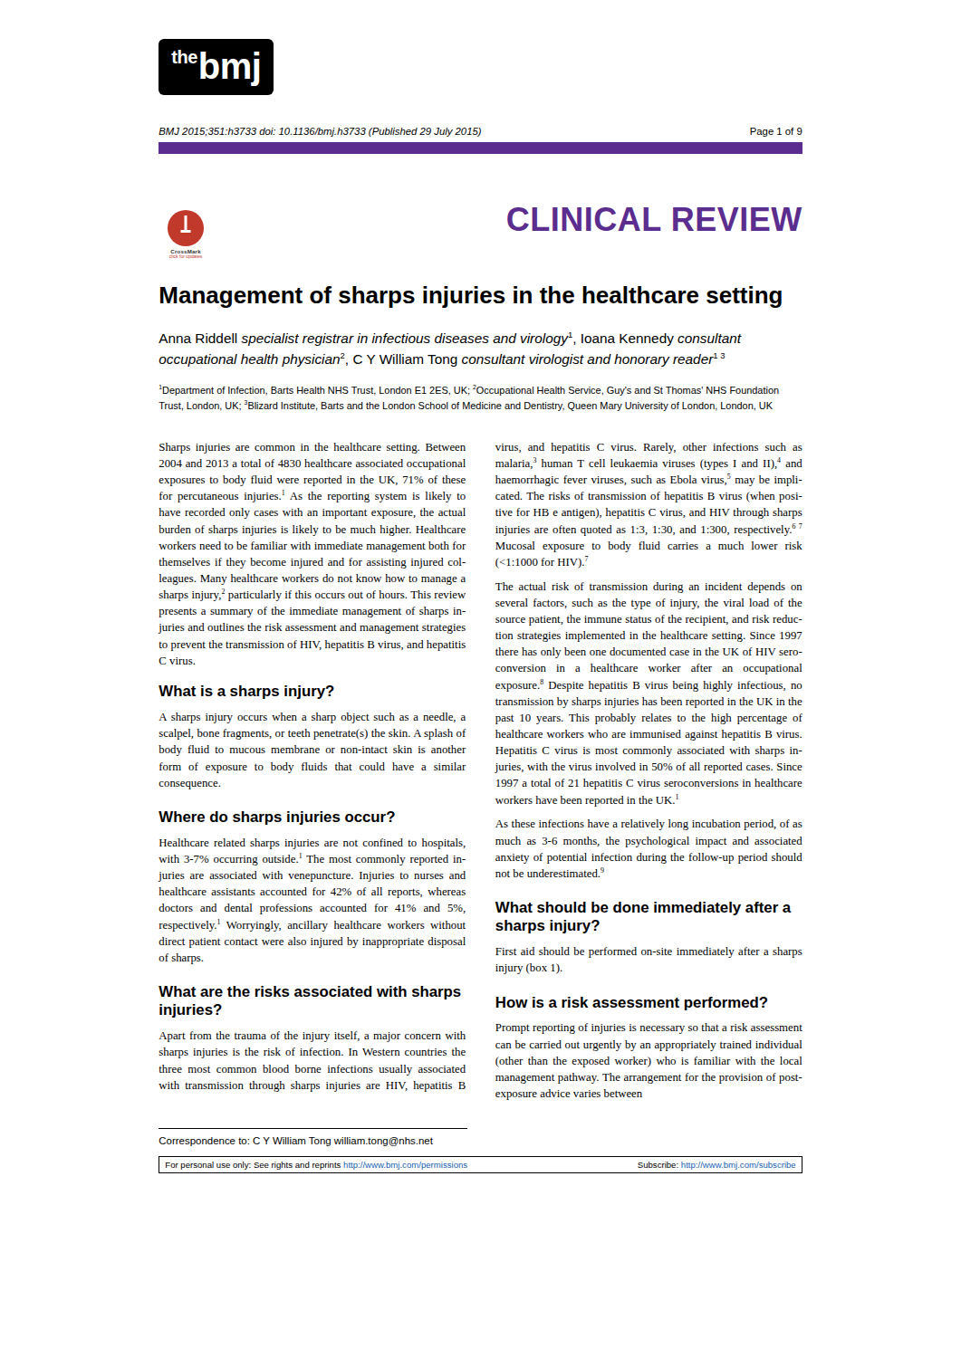thebmj
BMJ 2015;351:h3733 doi: 10.1136/bmj.h3733 (Published 29 July 2015) Page 1 of 9
CrossMark
click for updates
CLINICAL REVIEW
Management of sharps injuries in the healthcare setting
Anna Riddell specialist registrar in infectious diseases and virology1, Ioana Kennedy consultant occupational health physician2, C Y William Tong consultant virologist and honorary reader1 3
1Department of Infection, Barts Health NHS Trust, London E1 2ES, UK; 2Occupational Health Service, Guy's and St Thomas' NHS Foundation Trust, London, UK; 3Blizard Institute, Barts and the London School of Medicine and Dentistry, Queen Mary University of London, London, UK
Sharps injuries are common in the healthcare setting. Between 2004 and 2013 a total of 4830 healthcare associated occupational exposures to body fluid were reported in the UK, 71% of these for percutaneous injuries.1 As the reporting system is likely to have recorded only cases with an important exposure, the actual burden of sharps injuries is likely to be much higher. Healthcare workers need to be familiar with immediate management both for themselves if they become injured and for assisting injured colleagues. Many healthcare workers do not know how to manage a sharps injury,2 particularly if this occurs out of hours. This review presents a summary of the immediate management of sharps injuries and outlines the risk assessment and management strategies to prevent the transmission of HIV, hepatitis B virus, and hepatitis C virus.
What is a sharps injury?
A sharps injury occurs when a sharp object such as a needle, a scalpel, bone fragments, or teeth penetrate(s) the skin. A splash of body fluid to mucous membrane or non-intact skin is another form of exposure to body fluids that could have a similar consequence.
Where do sharps injuries occur?
Healthcare related sharps injuries are not confined to hospitals, with 3-7% occurring outside.1 The most commonly reported injuries are associated with venepuncture. Injuries to nurses and healthcare assistants accounted for 42% of all reports, whereas doctors and dental professions accounted for 41% and 5%, respectively.1 Worryingly, ancillary healthcare workers without direct patient contact were also injured by inappropriate disposal of sharps.
What are the risks associated with sharps injuries?
Apart from the trauma of the injury itself, a major concern with sharps injuries is the risk of infection. In Western countries the three most common blood borne infections usually associated with transmission through sharps injuries are HIV, hepatitis B virus, and hepatitis C virus. Rarely, other infections such as malaria,3 human T cell leukaemia viruses (types I and II),4 and haemorrhagic fever viruses, such as Ebola virus,5 may be implicated. The risks of transmission of hepatitis B virus (when positive for HB e antigen), hepatitis C virus, and HIV through sharps injuries are often quoted as 1:3, 1:30, and 1:300, respectively.6 7 Mucosal exposure to body fluid carries a much lower risk (<1:1000 for HIV).7
The actual risk of transmission during an incident depends on several factors, such as the type of injury, the viral load of the source patient, the immune status of the recipient, and risk reduction strategies implemented in the healthcare setting. Since 1997 there has only been one documented case in the UK of HIV seroconversion in a healthcare worker after an occupational exposure.8 Despite hepatitis B virus being highly infectious, no transmission by sharps injuries has been reported in the UK in the past 10 years. This probably relates to the high percentage of healthcare workers who are immunised against hepatitis B virus. Hepatitis C virus is most commonly associated with sharps injuries, with the virus involved in 50% of all reported cases. Since 1997 a total of 21 hepatitis C virus seroconversions in healthcare workers have been reported in the UK.1
As these infections have a relatively long incubation period, of as much as 3-6 months, the psychological impact and associated anxiety of potential infection during the follow-up period should not be underestimated.9
What should be done immediately after a sharps injury?
First aid should be performed on-site immediately after a sharps injury (box 1).
How is a risk assessment performed?
Prompt reporting of injuries is necessary so that a risk assessment can be carried out urgently by an appropriately trained individual (other than the exposed worker) who is familiar with the local management pathway. The arrangement for the provision of post-exposure advice varies between
Correspondence to: C Y William Tong william.tong@nhs.net
For personal use only: See rights and reprints http://www.bmj.com/permissions Subscribe: http://www.bmj.com/subscribe